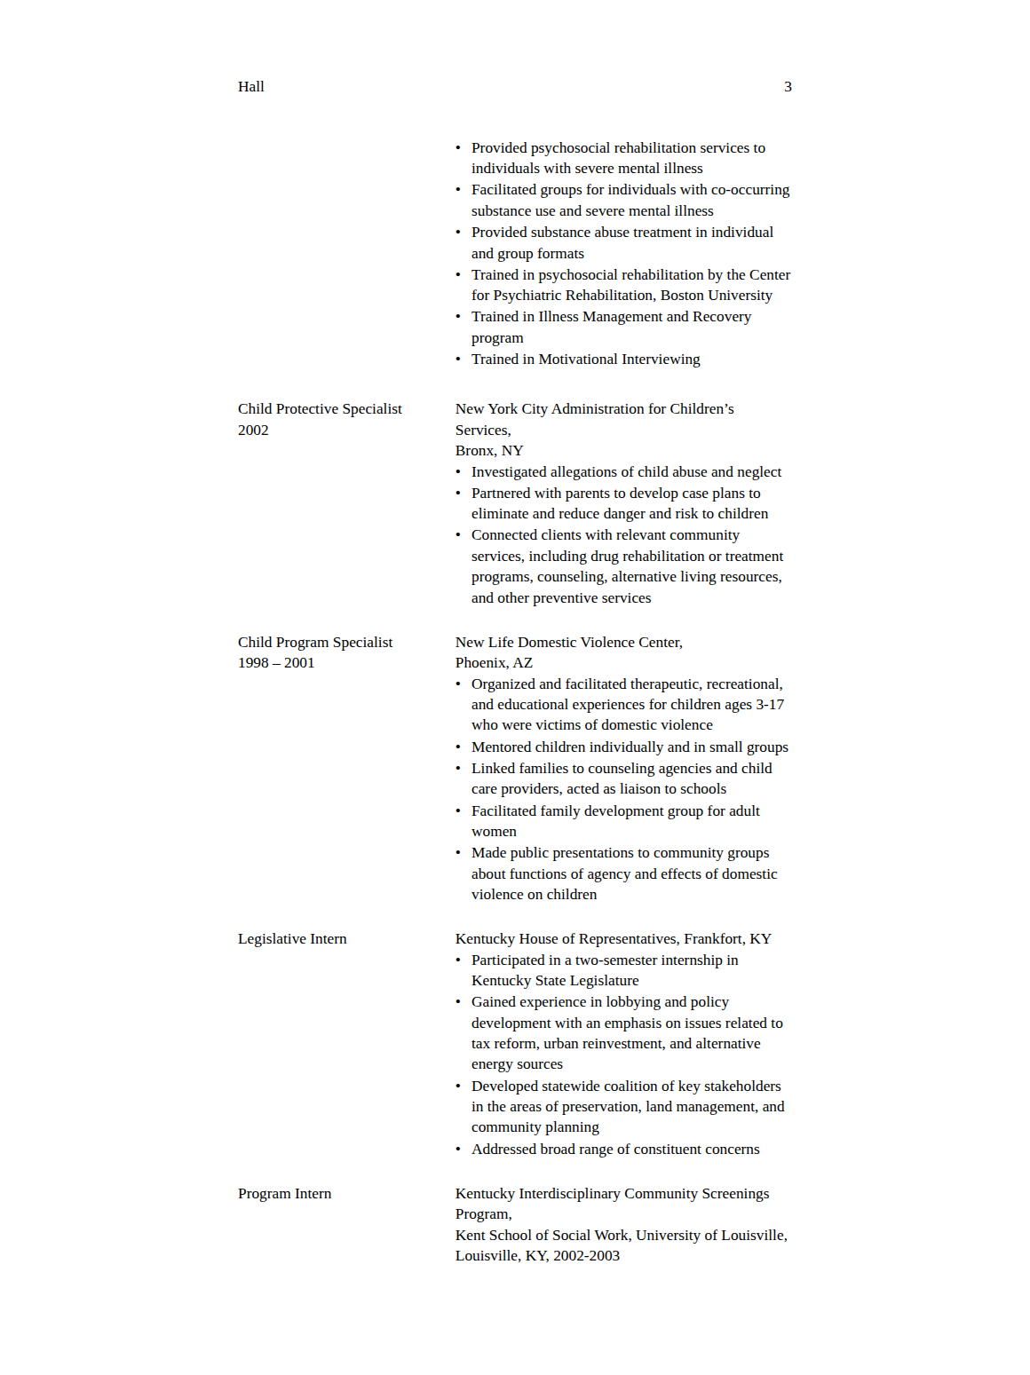Hall 3
Provided psychosocial rehabilitation services to individuals with severe mental illness
Facilitated groups for individuals with co-occurring substance use and severe mental illness
Provided substance abuse treatment in individual and group formats
Trained in psychosocial rehabilitation by the Center for Psychiatric Rehabilitation, Boston University
Trained in Illness Management and Recovery program
Trained in Motivational Interviewing
Child Protective Specialist 2002
New York City Administration for Children’s Services, Bronx, NY
Investigated allegations of child abuse and neglect
Partnered with parents to develop case plans to eliminate and reduce danger and risk to children
Connected clients with relevant community services, including drug rehabilitation or treatment programs, counseling, alternative living resources, and other preventive services
Child Program Specialist 1998 – 2001
New Life Domestic Violence Center, Phoenix, AZ
Organized and facilitated therapeutic, recreational, and educational experiences for children ages 3-17 who were victims of domestic violence
Mentored children individually and in small groups
Linked families to counseling agencies and child care providers, acted as liaison to schools
Facilitated family development group for adult women
Made public presentations to community groups about functions of agency and effects of domestic violence on children
Legislative Intern
Kentucky House of Representatives, Frankfort, KY
Participated in a two-semester internship in Kentucky State Legislature
Gained experience in lobbying and policy development with an emphasis on issues related to tax reform, urban reinvestment, and alternative energy sources
Developed statewide coalition of key stakeholders in the areas of preservation, land management, and community planning
Addressed broad range of constituent concerns
Program Intern
Kentucky Interdisciplinary Community Screenings Program, Kent School of Social Work, University of Louisville, Louisville, KY, 2002-2003